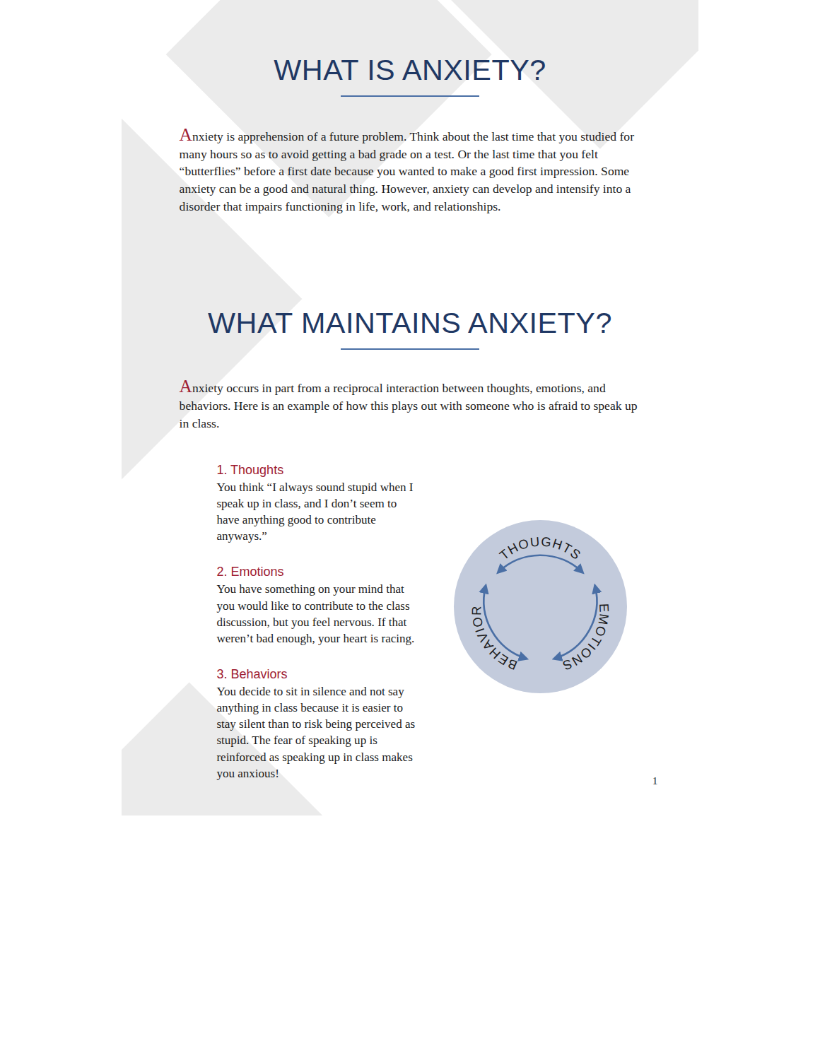WHAT IS ANXIETY?
Anxiety is apprehension of a future problem. Think about the last time that you studied for many hours so as to avoid getting a bad grade on a test. Or the last time that you felt “butterflies” before a first date because you wanted to make a good first impression. Some anxiety can be a good and natural thing. However, anxiety can develop and intensify into a disorder that impairs functioning in life, work, and relationships.
WHAT MAINTAINS ANXIETY?
Anxiety occurs in part from a reciprocal interaction between thoughts, emotions, and behaviors. Here is an example of how this plays out with someone who is afraid to speak up in class.
1. Thoughts
You think “I always sound stupid when I speak up in class, and I don’t seem to have anything good to contribute anyways.”
2. Emotions
You have something on your mind that you would like to contribute to the class discussion, but you feel nervous. If that weren’t bad enough, your heart is racing.
3. Behaviors
You decide to sit in silence and not say anything in class because it is easier to stay silent than to risk being perceived as stupid. The fear of speaking up is reinforced as speaking up in class makes you anxious!
THOUGHTS EMOTIONS BEHAVIOR
1